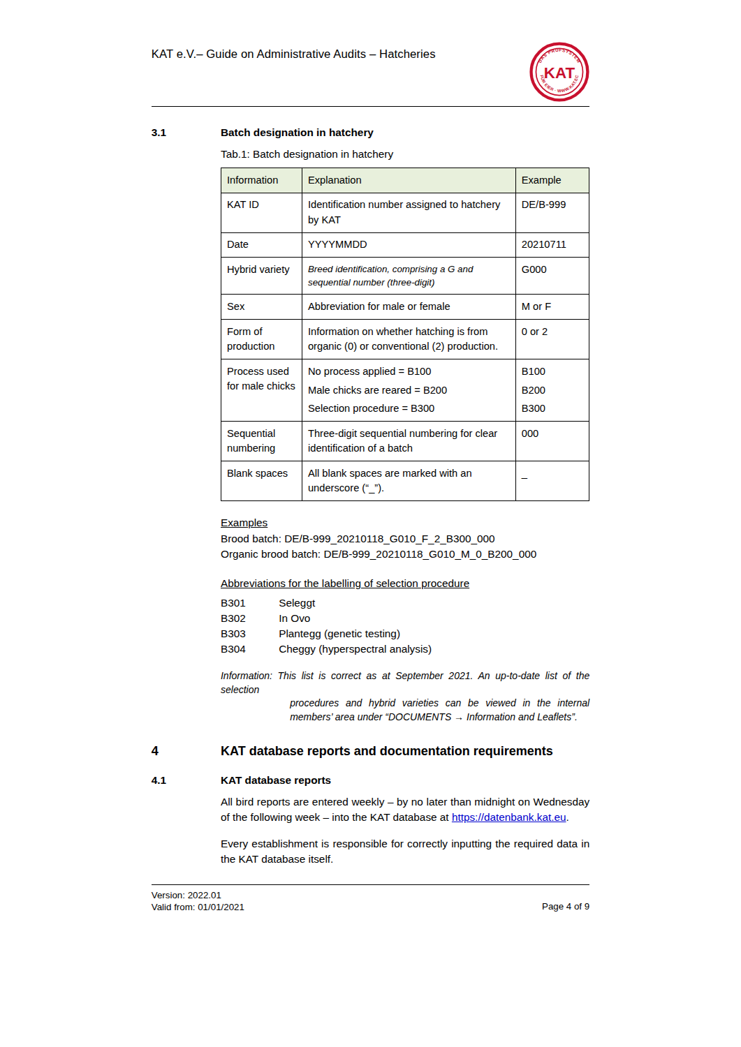KAT e.V.– Guide on Administrative Audits – Hatcheries
DAS PRÜFSYSTEM FÜR EIER · WWW.KAT.EC KAT
3.1
Batch designation in hatchery
Tab.1: Batch designation in hatchery
| Information | Explanation | Example |
| --- | --- | --- |
| KAT ID | Identification number assigned to hatchery by KAT | DE/B-999 |
| Date | YYYYMMDD | 20210711 |
| Hybrid variety | Breed identification, comprising a G and sequential number (three-digit) | G000 |
| Sex | Abbreviation for male or female | M or F |
| Form of production | Information on whether hatching is from organic (0) or conventional (2) production. | 0 or 2 |
| Process used for male chicks | No process applied = B100 Male chicks are reared = B200 Selection procedure = B300 | B100 B200 B300 |
| Sequential numbering | Three-digit sequential numbering for clear identification of a batch | 000 |
| Blank spaces | All blank spaces are marked with an underscore (“_”). | _ |
Examples
Brood batch: DE/B-999_20210118_G010_F_2_B300_000
Organic brood batch: DE/B-999_20210118_G010_M_0_B200_000
Abbreviations for the labelling of selection procedure
B301 Seleggt
B302 In Ovo
B303 Plantegg (genetic testing)
B304 Cheggy (hyperspectral analysis)
Information: This list is correct as at September 2021. An up-to-date list of the selection procedures and hybrid varieties can be viewed in the internal members’ area under “DOCUMENTS → Information and Leaflets”.
4
KAT database reports and documentation requirements
4.1
KAT database reports
All bird reports are entered weekly – by no later than midnight on Wednesday of the following week – into the KAT database at https://datenbank.kat.eu.
Every establishment is responsible for correctly inputting the required data in the KAT database itself.
Version: 2022.01
Valid from: 01/01/2021
Page 4 of 9